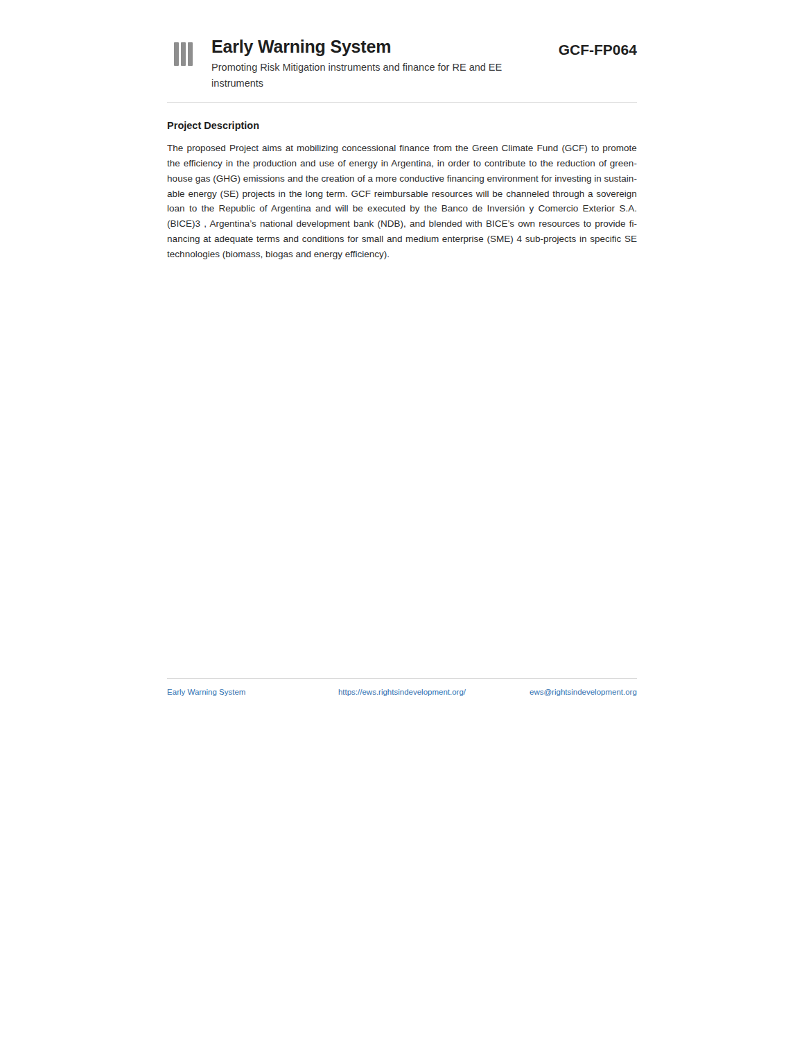Early Warning System
Promoting Risk Mitigation instruments and finance for RE and EE instruments
GCF-FP064
Project Description
The proposed Project aims at mobilizing concessional finance from the Green Climate Fund (GCF) to promote the efficiency in the production and use of energy in Argentina, in order to contribute to the reduction of greenhouse gas (GHG) emissions and the creation of a more conductive financing environment for investing in sustainable energy (SE) projects in the long term. GCF reimbursable resources will be channeled through a sovereign loan to the Republic of Argentina and will be executed by the Banco de Inversión y Comercio Exterior S.A.(BICE)3 , Argentina’s national development bank (NDB), and blended with BICE’s own resources to provide financing at adequate terms and conditions for small and medium enterprise (SME) 4 sub-projects in specific SE technologies (biomass, biogas and energy efficiency).
Early Warning System
https://ews.rightsindevelopment.org/
ews@rightsindevelopment.org